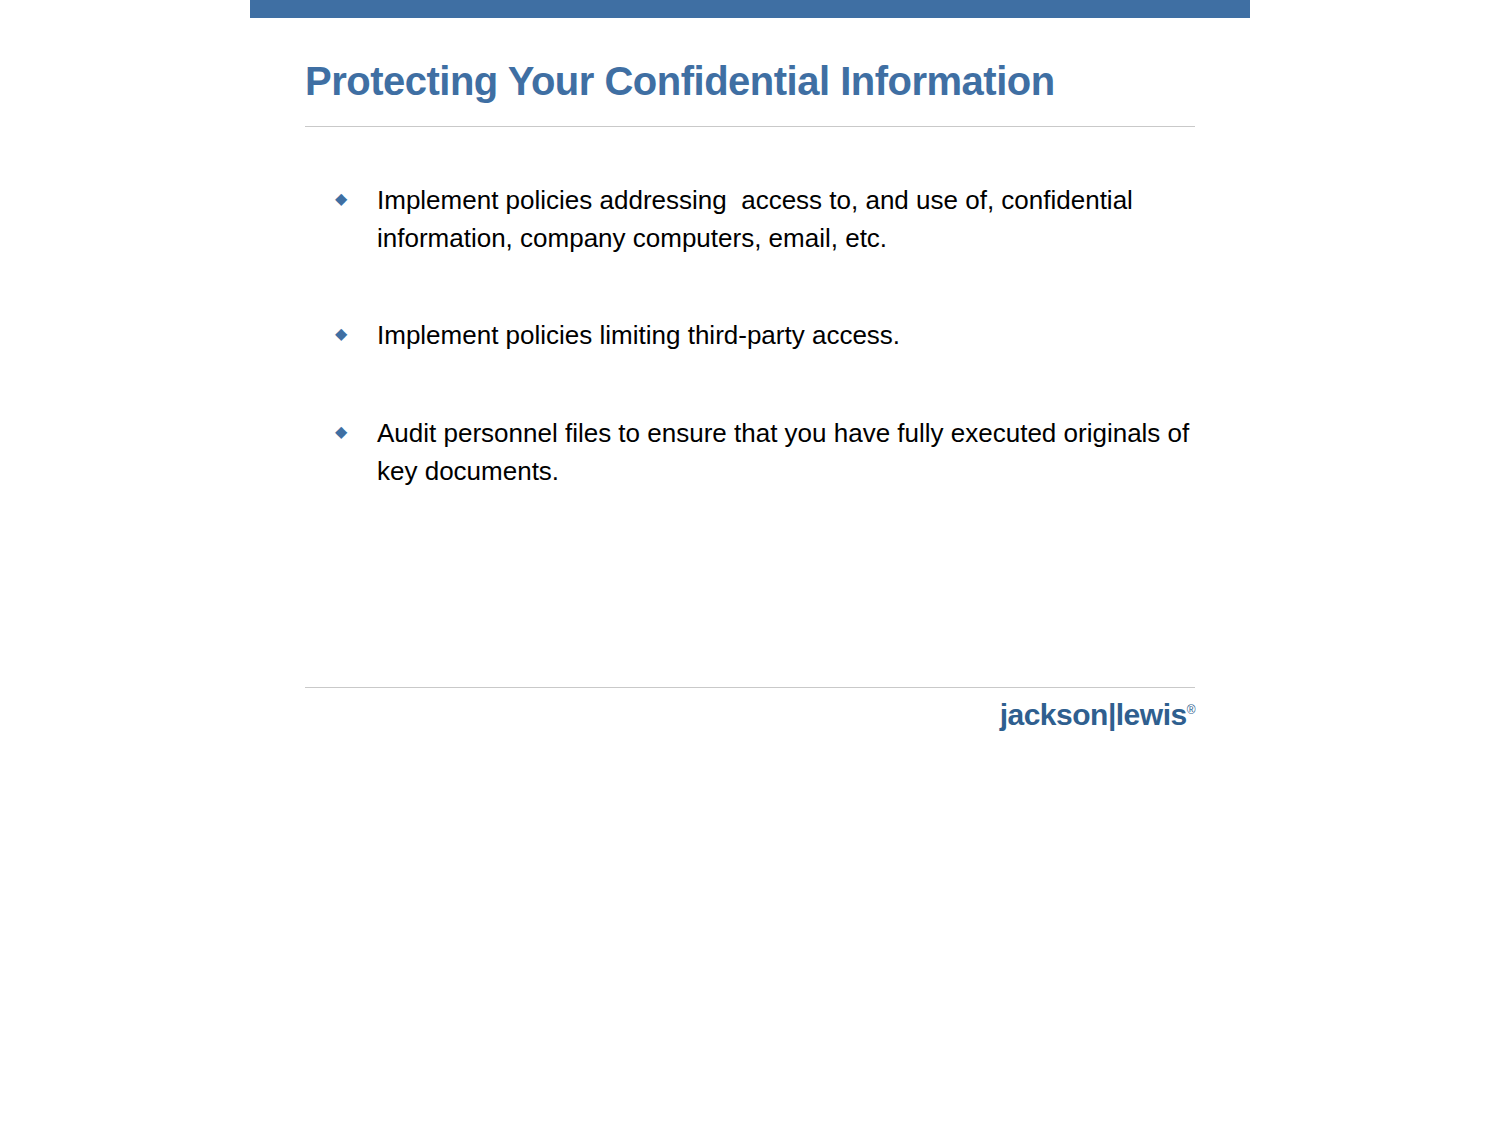Protecting Your Confidential Information
Implement policies addressing access to, and use of, confidential information, company computers, email, etc.
Implement policies limiting third-party access.
Audit personnel files to ensure that you have fully executed originals of key documents.
jackson|lewis®